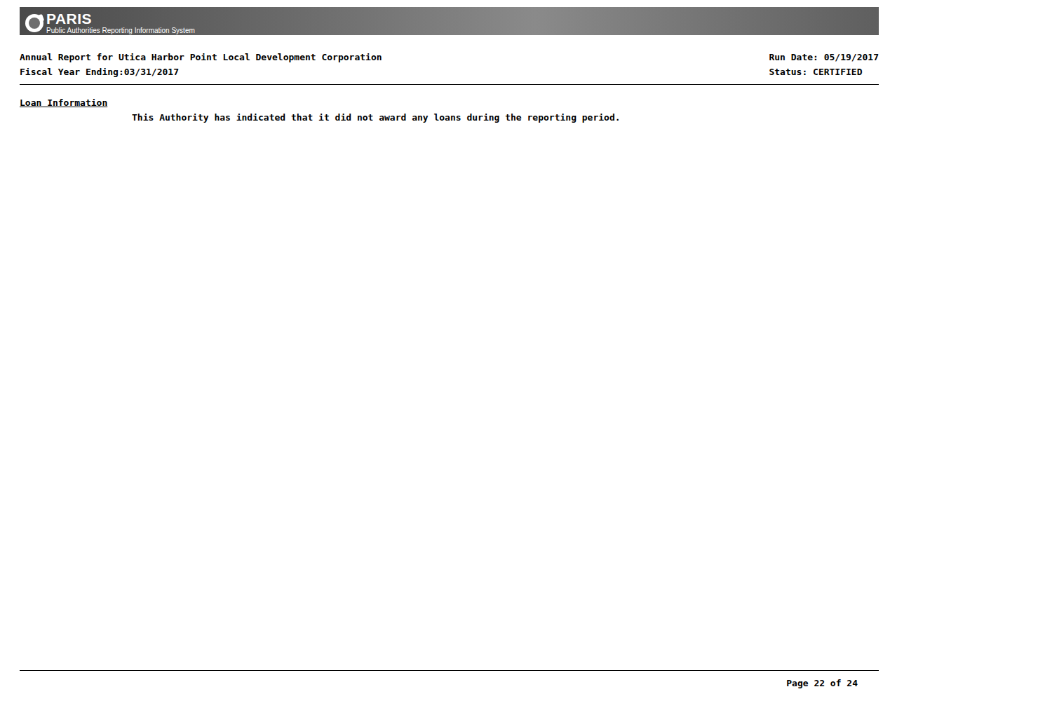PARIS
Public Authorities Reporting Information System
Annual Report for Utica Harbor Point Local Development Corporation
Fiscal Year Ending:03/31/2017
Run Date: 05/19/2017
Status: CERTIFIED
Loan Information
This Authority has indicated that it did not award any loans during the reporting period.
Page 22 of 24